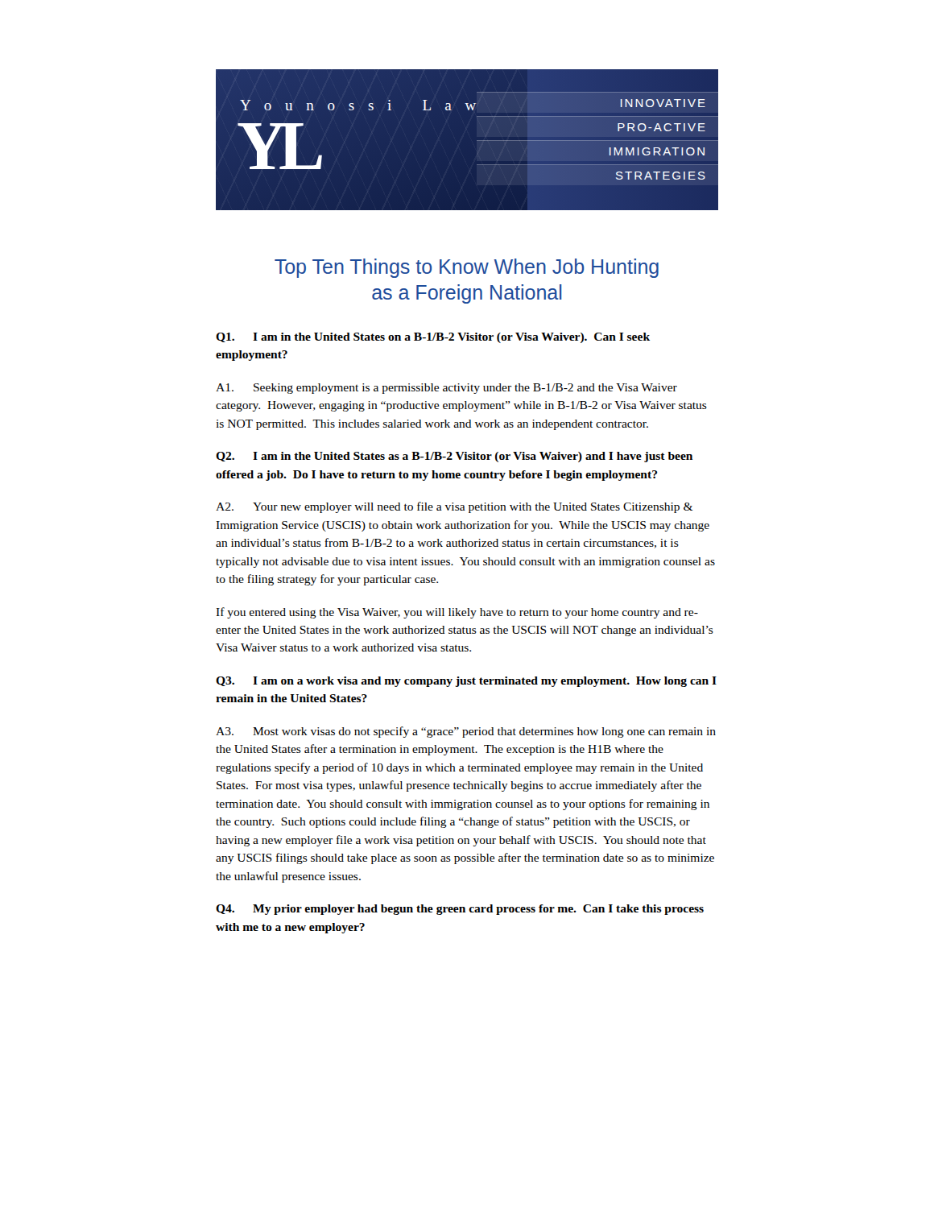Y o u n o s s i L a w
YL
INNOVATIVE
PRO-ACTIVE
IMMIGRATION
STRATEGIES
Top Ten Things to Know When Job Hunting
as a Foreign National
Q1. I am in the United States on a B-1/B-2 Visitor (or Visa Waiver). Can I seek employment?
A1. Seeking employment is a permissible activity under the B-1/B-2 and the Visa Waiver category. However, engaging in “productive employment” while in B-1/B-2 or Visa Waiver status is NOT permitted. This includes salaried work and work as an independent contractor.
Q2. I am in the United States as a B-1/B-2 Visitor (or Visa Waiver) and I have just been offered a job. Do I have to return to my home country before I begin employment?
A2. Your new employer will need to file a visa petition with the United States Citizenship & Immigration Service (USCIS) to obtain work authorization for you. While the USCIS may change an individual’s status from B-1/B-2 to a work authorized status in certain circumstances, it is typically not advisable due to visa intent issues. You should consult with an immigration counsel as to the filing strategy for your particular case.
If you entered using the Visa Waiver, you will likely have to return to your home country and re-enter the United States in the work authorized status as the USCIS will NOT change an individual’s Visa Waiver status to a work authorized visa status.
Q3. I am on a work visa and my company just terminated my employment. How long can I remain in the United States?
A3. Most work visas do not specify a “grace” period that determines how long one can remain in the United States after a termination in employment. The exception is the H1B where the regulations specify a period of 10 days in which a terminated employee may remain in the United States. For most visa types, unlawful presence technically begins to accrue immediately after the termination date. You should consult with immigration counsel as to your options for remaining in the country. Such options could include filing a “change of status” petition with the USCIS, or having a new employer file a work visa petition on your behalf with USCIS. You should note that any USCIS filings should take place as soon as possible after the termination date so as to minimize the unlawful presence issues.
Q4. My prior employer had begun the green card process for me. Can I take this process with me to a new employer?